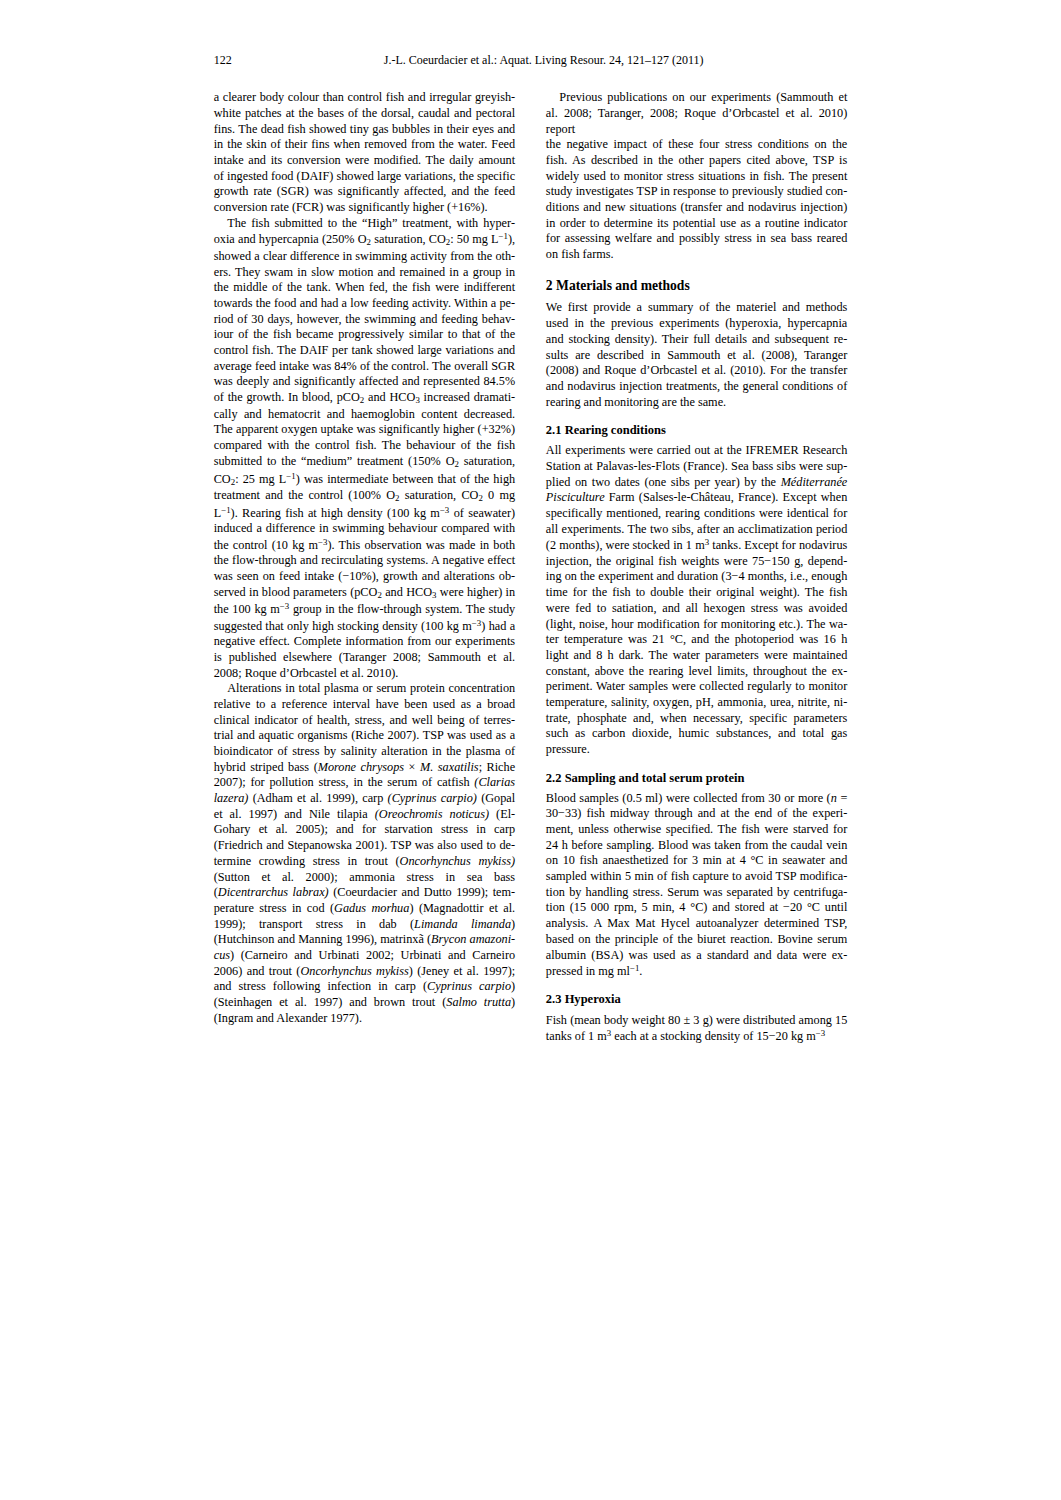122
J.-L. Coeurdacier et al.: Aquat. Living Resour. 24, 121–127 (2011)
a clearer body colour than control fish and irregular greyish-white patches at the bases of the dorsal, caudal and pectoral fins. The dead fish showed tiny gas bubbles in their eyes and in the skin of their fins when removed from the water. Feed intake and its conversion were modified. The daily amount of ingested food (DAIF) showed large variations, the specific growth rate (SGR) was significantly affected, and the feed conversion rate (FCR) was significantly higher (+16%).
The fish submitted to the “High” treatment, with hyperoxia and hypercapnia (250% O2 saturation, CO2: 50 mg L−1), showed a clear difference in swimming activity from the others. They swam in slow motion and remained in a group in the middle of the tank. When fed, the fish were indifferent towards the food and had a low feeding activity. Within a period of 30 days, however, the swimming and feeding behaviour of the fish became progressively similar to that of the control fish. The DAIF per tank showed large variations and average feed intake was 84% of the control. The overall SGR was deeply and significantly affected and represented 84.5% of the growth. In blood, pCO2 and HCO3 increased dramatically and hematocrit and haemoglobin content decreased. The apparent oxygen uptake was significantly higher (+32%) compared with the control fish. The behaviour of the fish submitted to the “medium” treatment (150% O2 saturation, CO2: 25 mg L−1) was intermediate between that of the high treatment and the control (100% O2 saturation, CO2 0 mg L−1). Rearing fish at high density (100 kg m−3 of seawater) induced a difference in swimming behaviour compared with the control (10 kg m−3). This observation was made in both the flow-through and recirculating systems. A negative effect was seen on feed intake (−10%), growth and alterations observed in blood parameters (pCO2 and HCO3 were higher) in the 100 kg m−3 group in the flow-through system. The study suggested that only high stocking density (100 kg m−3) had a negative effect. Complete information from our experiments is published elsewhere (Taranger 2008; Sammouth et al. 2008; Roque d’Orbcastel et al. 2010).
Alterations in total plasma or serum protein concentration relative to a reference interval have been used as a broad clinical indicator of health, stress, and well being of terrestrial and aquatic organisms (Riche 2007). TSP was used as a bioindicator of stress by salinity alteration in the plasma of hybrid striped bass (Morone chrysops × M. saxatilis; Riche 2007); for pollution stress, in the serum of catfish (Clarias lazera) (Adham et al. 1999), carp (Cyprinus carpio) (Gopal et al. 1997) and Nile tilapia (Oreochromis noticus) (El-Gohary et al. 2005); and for starvation stress in carp (Friedrich and Stepanowska 2001). TSP was also used to determine crowding stress in trout (Oncorhynchus mykiss) (Sutton et al. 2000); ammonia stress in sea bass (Dicentrarchus labrax) (Coeurdacier and Dutto 1999); temperature stress in cod (Gadus morhua) (Magnadottir et al. 1999); transport stress in dab (Limanda limanda) (Hutchinson and Manning 1996), matrinxã (Brycon amazonicus) (Carneiro and Urbinati 2002; Urbinati and Carneiro 2006) and trout (Oncorhynchus mykiss) (Jeney et al. 1997); and stress following infection in carp (Cyprinus carpio) (Steinhagen et al. 1997) and brown trout (Salmo trutta) (Ingram and Alexander 1977).
Previous publications on our experiments (Sammouth et al. 2008; Taranger, 2008; Roque d’Orbcastel et al. 2010) report
the negative impact of these four stress conditions on the fish. As described in the other papers cited above, TSP is widely used to monitor stress situations in fish. The present study investigates TSP in response to previously studied conditions and new situations (transfer and nodavirus injection) in order to determine its potential use as a routine indicator for assessing welfare and possibly stress in sea bass reared on fish farms.
2 Materials and methods
We first provide a summary of the materiel and methods used in the previous experiments (hyperoxia, hypercapnia and stocking density). Their full details and subsequent results are described in Sammouth et al. (2008), Taranger (2008) and Roque d’Orbcastel et al. (2010). For the transfer and nodavirus injection treatments, the general conditions of rearing and monitoring are the same.
2.1 Rearing conditions
All experiments were carried out at the IFREMER Research Station at Palavas-les-Flots (France). Sea bass sibs were supplied on two dates (one sibs per year) by the Méditerranée Pisciculture Farm (Salses-le-Château, France). Except when specifically mentioned, rearing conditions were identical for all experiments. The two sibs, after an acclimatization period (2 months), were stocked in 1 m3 tanks. Except for nodavirus injection, the original fish weights were 75−150 g, depending on the experiment and duration (3−4 months, i.e., enough time for the fish to double their original weight). The fish were fed to satiation, and all hexogen stress was avoided (light, noise, hour modification for monitoring etc.). The water temperature was 21 °C, and the photoperiod was 16 h light and 8 h dark. The water parameters were maintained constant, above the rearing level limits, throughout the experiment. Water samples were collected regularly to monitor temperature, salinity, oxygen, pH, ammonia, urea, nitrite, nitrate, phosphate and, when necessary, specific parameters such as carbon dioxide, humic substances, and total gas pressure.
2.2 Sampling and total serum protein
Blood samples (0.5 ml) were collected from 30 or more (n = 30−33) fish midway through and at the end of the experiment, unless otherwise specified. The fish were starved for 24 h before sampling. Blood was taken from the caudal vein on 10 fish anaesthetized for 3 min at 4 °C in seawater and sampled within 5 min of fish capture to avoid TSP modification by handling stress. Serum was separated by centrifugation (15 000 rpm, 5 min, 4 °C) and stored at −20 °C until analysis. A Max Mat Hycel autoanalyzer determined TSP, based on the principle of the biuret reaction. Bovine serum albumin (BSA) was used as a standard and data were expressed in mg ml−1.
2.3 Hyperoxia
Fish (mean body weight 80 ± 3 g) were distributed among 15 tanks of 1 m3 each at a stocking density of 15−20 kg m−3